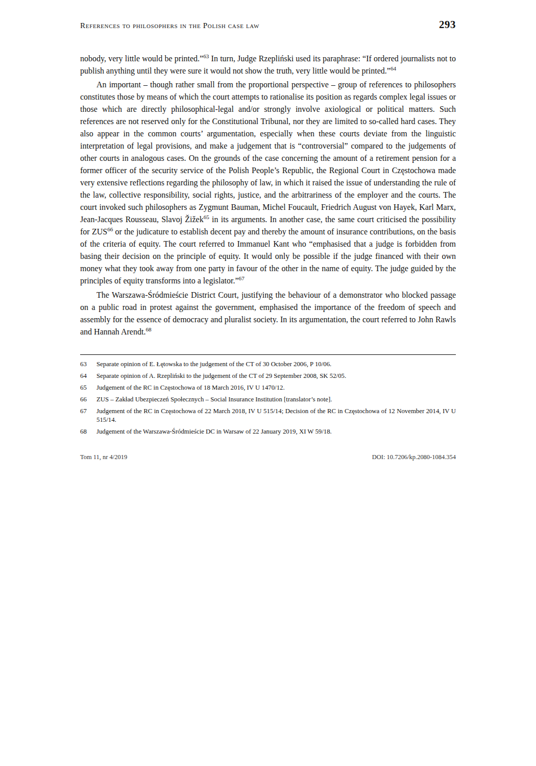References to philosophers in the Polish case law 293
nobody, very little would be printed.”63 In turn, Judge Rzepliński used its paraphrase: “If ordered journalists not to publish anything until they were sure it would not show the truth, very little would be printed.”64
An important – though rather small from the proportional perspective – group of references to philosophers constitutes those by means of which the court attempts to rationalise its position as regards complex legal issues or those which are directly philosophical-legal and/or strongly involve axiological or political matters. Such references are not reserved only for the Constitutional Tribunal, nor they are limited to so-called hard cases. They also appear in the common courts’ argumentation, especially when these courts deviate from the linguistic interpretation of legal provisions, and make a judgement that is “controversial” compared to the judgements of other courts in analogous cases. On the grounds of the case concerning the amount of a retirement pension for a former officer of the security service of the Polish People’s Republic, the Regional Court in Częstochowa made very extensive reflections regarding the philosophy of law, in which it raised the issue of understanding the rule of the law, collective responsibility, social rights, justice, and the arbitrariness of the employer and the courts. The court invoked such philosophers as Zygmunt Bauman, Michel Foucault, Friedrich August von Hayek, Karl Marx, Jean-Jacques Rousseau, Slavoj Žižek65 in its arguments. In another case, the same court criticised the possibility for ZUS66 or the judicature to establish decent pay and thereby the amount of insurance contributions, on the basis of the criteria of equity. The court referred to Immanuel Kant who “emphasised that a judge is forbidden from basing their decision on the principle of equity. It would only be possible if the judge financed with their own money what they took away from one party in favour of the other in the name of equity. The judge guided by the principles of equity transforms into a legislator.”67
The Warszawa-Śródmieście District Court, justifying the behaviour of a demonstrator who blocked passage on a public road in protest against the government, emphasised the importance of the freedom of speech and assembly for the essence of democracy and pluralist society. In its argumentation, the court referred to John Rawls and Hannah Arendt.68
63 Separate opinion of E. Łętowska to the judgement of the CT of 30 October 2006, P 10/06.
64 Separate opinion of A. Rzepliński to the judgement of the CT of 29 September 2008, SK 52/05.
65 Judgement of the RC in Częstochowa of 18 March 2016, IV U 1470/12.
66 ZUS – Zakład Ubezpieczeń Społecznych – Social Insurance Institution [translator’s note].
67 Judgement of the RC in Częstochowa of 22 March 2018, IV U 515/14; Decision of the RC in Częstochowa of 12 November 2014, IV U 515/14.
68 Judgement of the Warszawa-Śródmieście DC in Warsaw of 22 January 2019, XI W 59/18.
Tom 11, nr 4/2019 DOI: 10.7206/kp.2080-1084.354